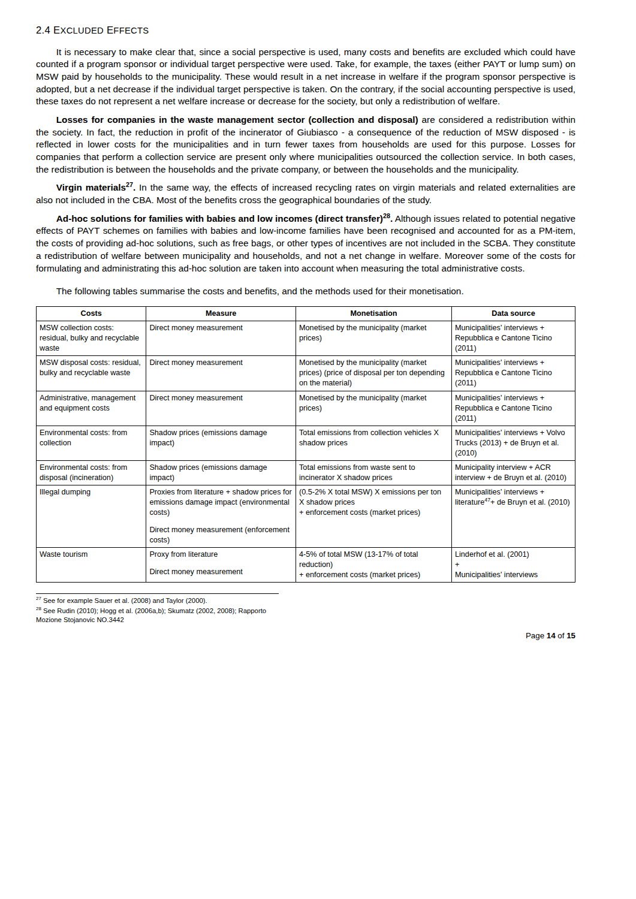2.4 EXCLUDED EFFECTS
It is necessary to make clear that, since a social perspective is used, many costs and benefits are excluded which could have counted if a program sponsor or individual target perspective were used. Take, for example, the taxes (either PAYT or lump sum) on MSW paid by households to the municipality. These would result in a net increase in welfare if the program sponsor perspective is adopted, but a net decrease if the individual target perspective is taken. On the contrary, if the social accounting perspective is used, these taxes do not represent a net welfare increase or decrease for the society, but only a redistribution of welfare.
Losses for companies in the waste management sector (collection and disposal) are considered a redistribution within the society. In fact, the reduction in profit of the incinerator of Giubiasco - a consequence of the reduction of MSW disposed - is reflected in lower costs for the municipalities and in turn fewer taxes from households are used for this purpose. Losses for companies that perform a collection service are present only where municipalities outsourced the collection service. In both cases, the redistribution is between the households and the private company, or between the households and the municipality.
Virgin materials27. In the same way, the effects of increased recycling rates on virgin materials and related externalities are also not included in the CBA. Most of the benefits cross the geographical boundaries of the study.
Ad-hoc solutions for families with babies and low incomes (direct transfer)28. Although issues related to potential negative effects of PAYT schemes on families with babies and low-income families have been recognised and accounted for as a PM-item, the costs of providing ad-hoc solutions, such as free bags, or other types of incentives are not included in the SCBA. They constitute a redistribution of welfare between municipality and households, and not a net change in welfare. Moreover some of the costs for formulating and administrating this ad-hoc solution are taken into account when measuring the total administrative costs.
The following tables summarise the costs and benefits, and the methods used for their monetisation.
| Costs | Measure | Monetisation | Data source |
| --- | --- | --- | --- |
| MSW collection costs: residual, bulky and recyclable waste | Direct money measurement | Monetised by the municipality (market prices) | Municipalities' interviews + Repubblica e Cantone Ticino (2011) |
| MSW disposal costs: residual, bulky and recyclable waste | Direct money measurement | Monetised by the municipality (market prices) (price of disposal per ton depending on the material) | Municipalities' interviews + Repubblica e Cantone Ticino (2011) |
| Administrative, management and equipment costs | Direct money measurement | Monetised by the municipality (market prices) | Municipalities' interviews + Repubblica e Cantone Ticino (2011) |
| Environmental costs: from collection | Shadow prices (emissions damage impact) | Total emissions from collection vehicles X shadow prices | Municipalities' interviews + Volvo Trucks (2013) + de Bruyn et al. (2010) |
| Environmental costs: from disposal (incineration) | Shadow prices (emissions damage impact) | Total emissions from waste sent to incinerator X shadow prices | Municipality interview + ACR interview + de Bruyn et al. (2010) |
| Illegal dumping | Proxies from literature + shadow prices for emissions damage impact (environmental costs) Direct money measurement (enforcement costs) | (0.5-2% X total MSW) X emissions per ton X shadow prices + enforcement costs (market prices) | Municipalities' interviews + literature 47 + de Bruyn et al. (2010) |
| Waste tourism | Proxy from literature Direct money measurement | 4-5% of total MSW (13-17% of total reduction) + enforcement costs (market prices) | Linderhof et al. (2001) + Municipalities' interviews |
27 See for example Sauer et al. (2008) and Taylor (2000).
28 See Rudin (2010); Hogg et al. (2006a,b); Skumatz (2002, 2008); Rapporto Mozione Stojanovic NO.3442
Page 14 of 15